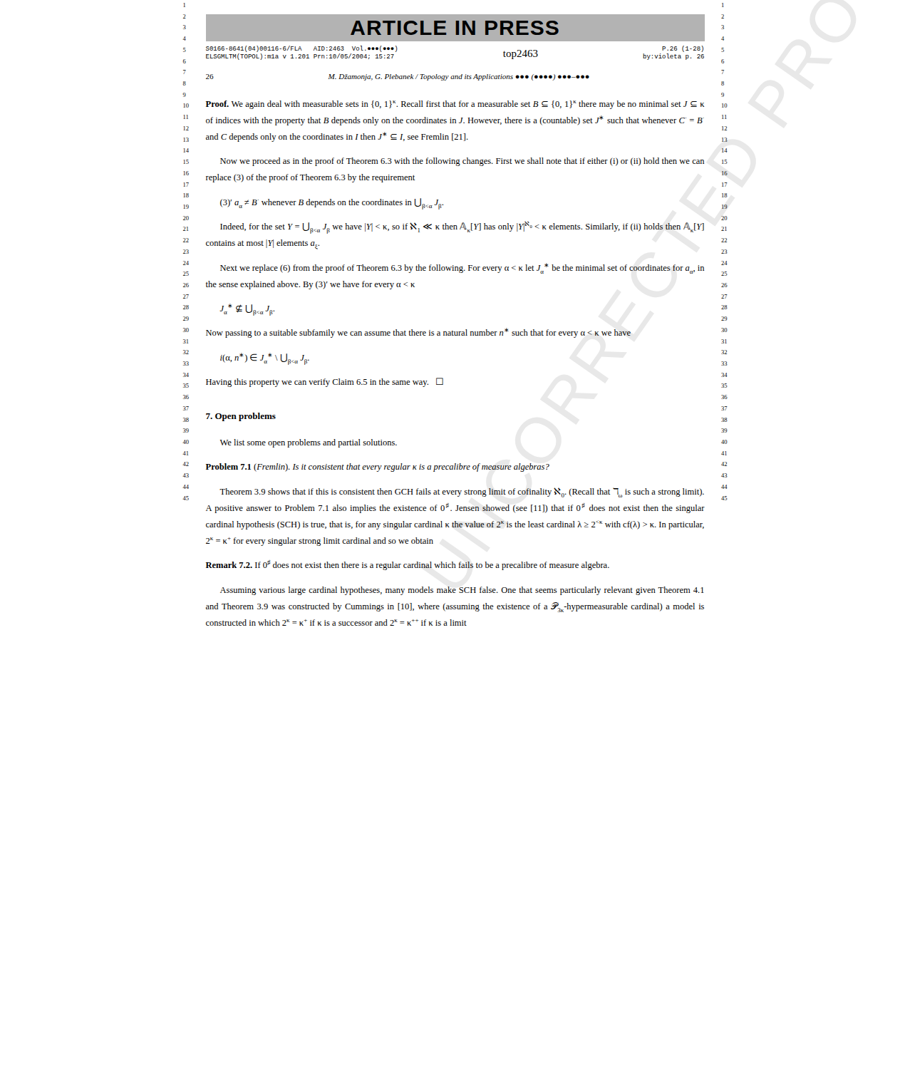ARTICLE IN PRESS
S0166-8641(04)00116-6/FLA AID:2463 Vol.●●●(●●●) ELSGMLTM(TOPOL):m1a v 1.201 Prn:10/05/2004; 15:27
top2463
P.26 (1-28) by:violeta p. 26
26 M. Džamonja, G. Plebanek / Topology and its Applications ●●● (●●●●) ●●●–●●●
Proof. We again deal with measurable sets in {0, 1}κ. Recall first that for a measurable set B ⊆ {0, 1}κ there may be no minimal set J ⊆ κ of indices with the property that B depends only on the coordinates in J. However, there is a (countable) set J∗ such that whenever C· = B· and C depends only on the coordinates in I then J∗ ⊆ I, see Fremlin [21].
Now we proceed as in the proof of Theorem 6.3 with the following changes. First we shall note that if either (i) or (ii) hold then we can replace (3) of the proof of Theorem 6.3 by the requirement
(3)′ aα ≠ B· whenever B depends on the coordinates in ⋃β<α Jβ.
Indeed, for the set Y = ⋃β<α Jβ we have |Y| < κ, so if ℵ1 ≪ κ then 𝔸κ[Y] has only |Y|ℵ0 < κ elements. Similarly, if (ii) holds then 𝔸κ[Y] contains at most |Y| elements aξ.
Next we replace (6) from the proof of Theorem 6.3 by the following. For every α < κ let Jα∗ be the minimal set of coordinates for aα, in the sense explained above. By (3)′ we have for every α < κ
Jα∗ ⊈ ⋃β<α Jβ.
Now passing to a suitable subfamily we can assume that there is a natural number n∗ such that for every α < κ we have
i(α, n∗) ∈ Jα∗ \ ⋃β<α Jβ.
Having this property we can verify Claim 6.5 in the same way. ☐
7. Open problems
We list some open problems and partial solutions.
Problem 7.1 (Fremlin). Is it consistent that every regular κ is a precalibre of measure algebras?
Theorem 3.9 shows that if this is consistent then GCH fails at every strong limit of cofinality ℵ0. (Recall that ℸω is such a strong limit). A positive answer to Problem 7.1 also implies the existence of 0♯. Jensen showed (see [11]) that if 0♯ does not exist then the singular cardinal hypothesis (SCH) is true, that is, for any singular cardinal κ the value of 2κ is the least cardinal λ ≥ 2<κ with cf(λ) > κ. In particular, 2κ = κ+ for every singular strong limit cardinal and so we obtain
Remark 7.2. If 0♯ does not exist then there is a regular cardinal which fails to be a precalibre of measure algebra.
Assuming various large cardinal hypotheses, many models make SCH false. One that seems particularly relevant given Theorem 4.1 and Theorem 3.9 was constructed by Cummings in [10], where (assuming the existence of a 𝒫3κ-hypermeasurable cardinal) a model is constructed in which 2κ = κ+ if κ is a successor and 2κ = κ++ if κ is a limit
1
2
3
4
5
6
7
8
9
10
11
12
13
14
15
16
17
18
19
20
21
22
23
24
25
26
27
28
29
30
31
32
33
34
35
36
37
38
39
40
41
42
43
44
45
1
2
3
4
5
6
7
8
9
10
11
12
13
14
15
16
17
18
19
20
21
22
23
24
25
26
27
28
29
30
31
32
33
34
35
36
37
38
39
40
41
42
43
44
45
UNCORRECTED PROOF